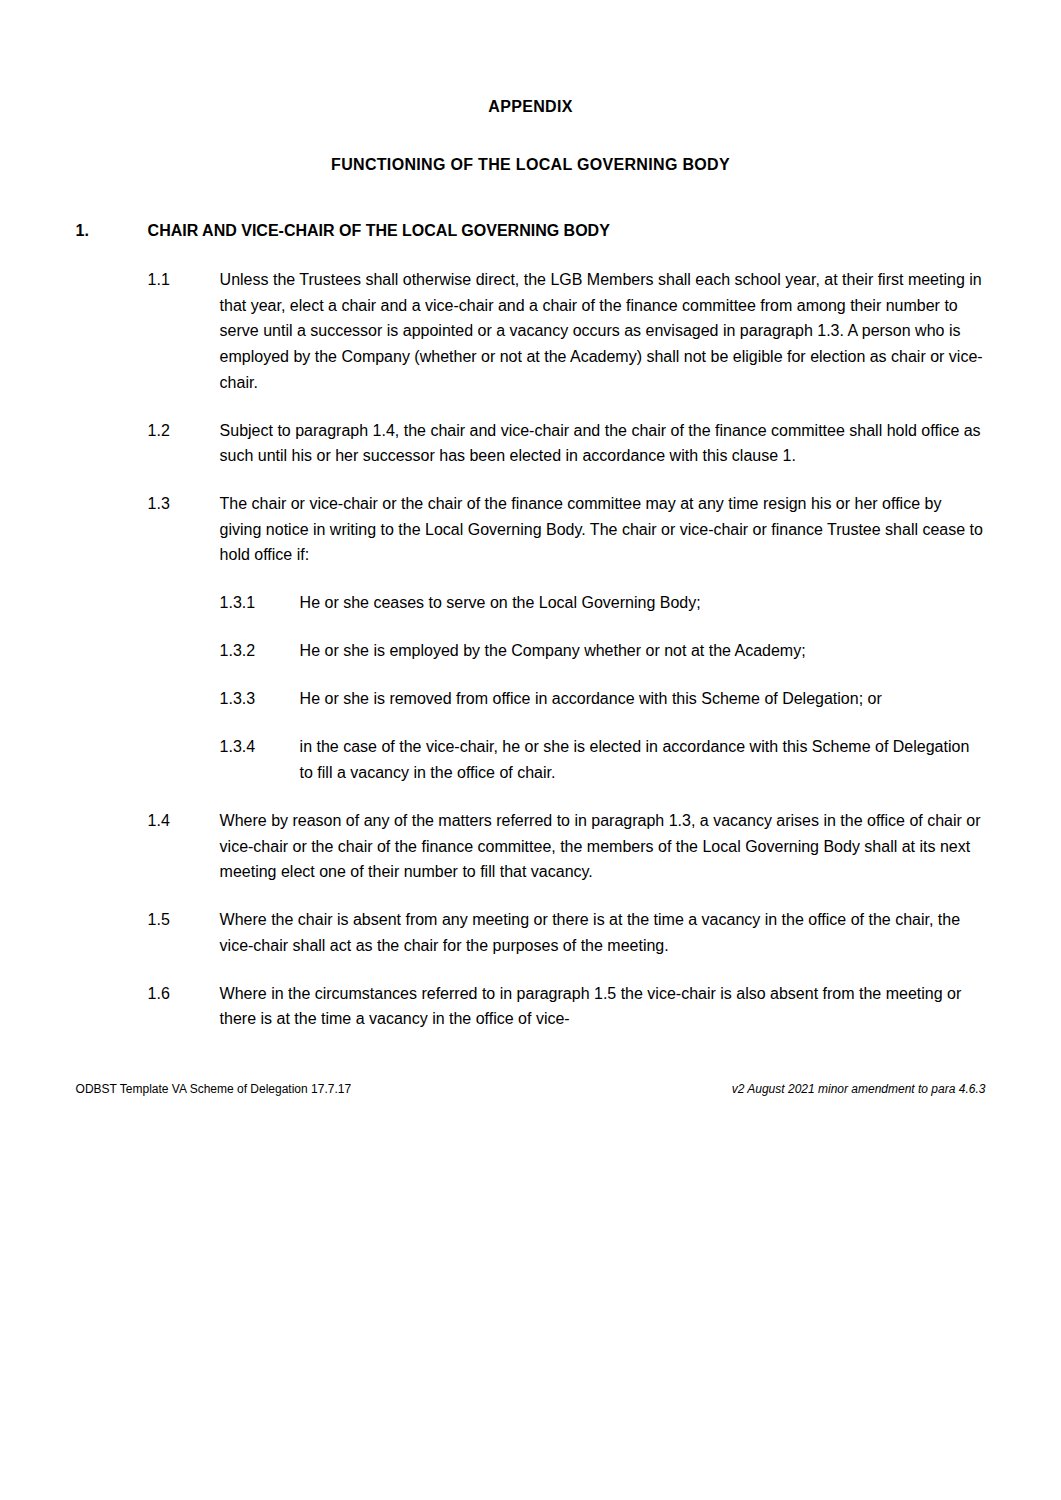APPENDIX
FUNCTIONING OF THE LOCAL GOVERNING BODY
1.
CHAIR AND VICE-CHAIR OF THE LOCAL GOVERNING BODY
1.1
Unless the Trustees shall otherwise direct, the LGB Members shall each school year, at their first meeting in that year, elect a chair and a vice-chair and a chair of the finance committee from among their number to serve until a successor is appointed or a vacancy occurs as envisaged in paragraph 1.3. A person who is employed by the Company (whether or not at the Academy) shall not be eligible for election as chair or vice-chair.
1.2
Subject to paragraph 1.4, the chair and vice-chair and the chair of the finance committee shall hold office as such until his or her successor has been elected in accordance with this clause 1.
1.3
The chair or vice-chair or the chair of the finance committee may at any time resign his or her office by giving notice in writing to the Local Governing Body. The chair or vice-chair or finance Trustee shall cease to hold office if:
1.3.1
He or she ceases to serve on the Local Governing Body;
1.3.2
He or she is employed by the Company whether or not at the Academy;
1.3.3
He or she is removed from office in accordance with this Scheme of Delegation; or
1.3.4
in the case of the vice-chair, he or she is elected in accordance with this Scheme of Delegation to fill a vacancy in the office of chair.
1.4
Where by reason of any of the matters referred to in paragraph 1.3, a vacancy arises in the office of chair or vice-chair or the chair of the finance committee, the members of the Local Governing Body shall at its next meeting elect one of their number to fill that vacancy.
1.5
Where the chair is absent from any meeting or there is at the time a vacancy in the office of the chair, the vice-chair shall act as the chair for the purposes of the meeting.
1.6
Where in the circumstances referred to in paragraph 1.5 the vice-chair is also absent from the meeting or there is at the time a vacancy in the office of vice-
ODBST Template VA Scheme of Delegation 17.7.17
v2 August 2021 minor amendment to para 4.6.3